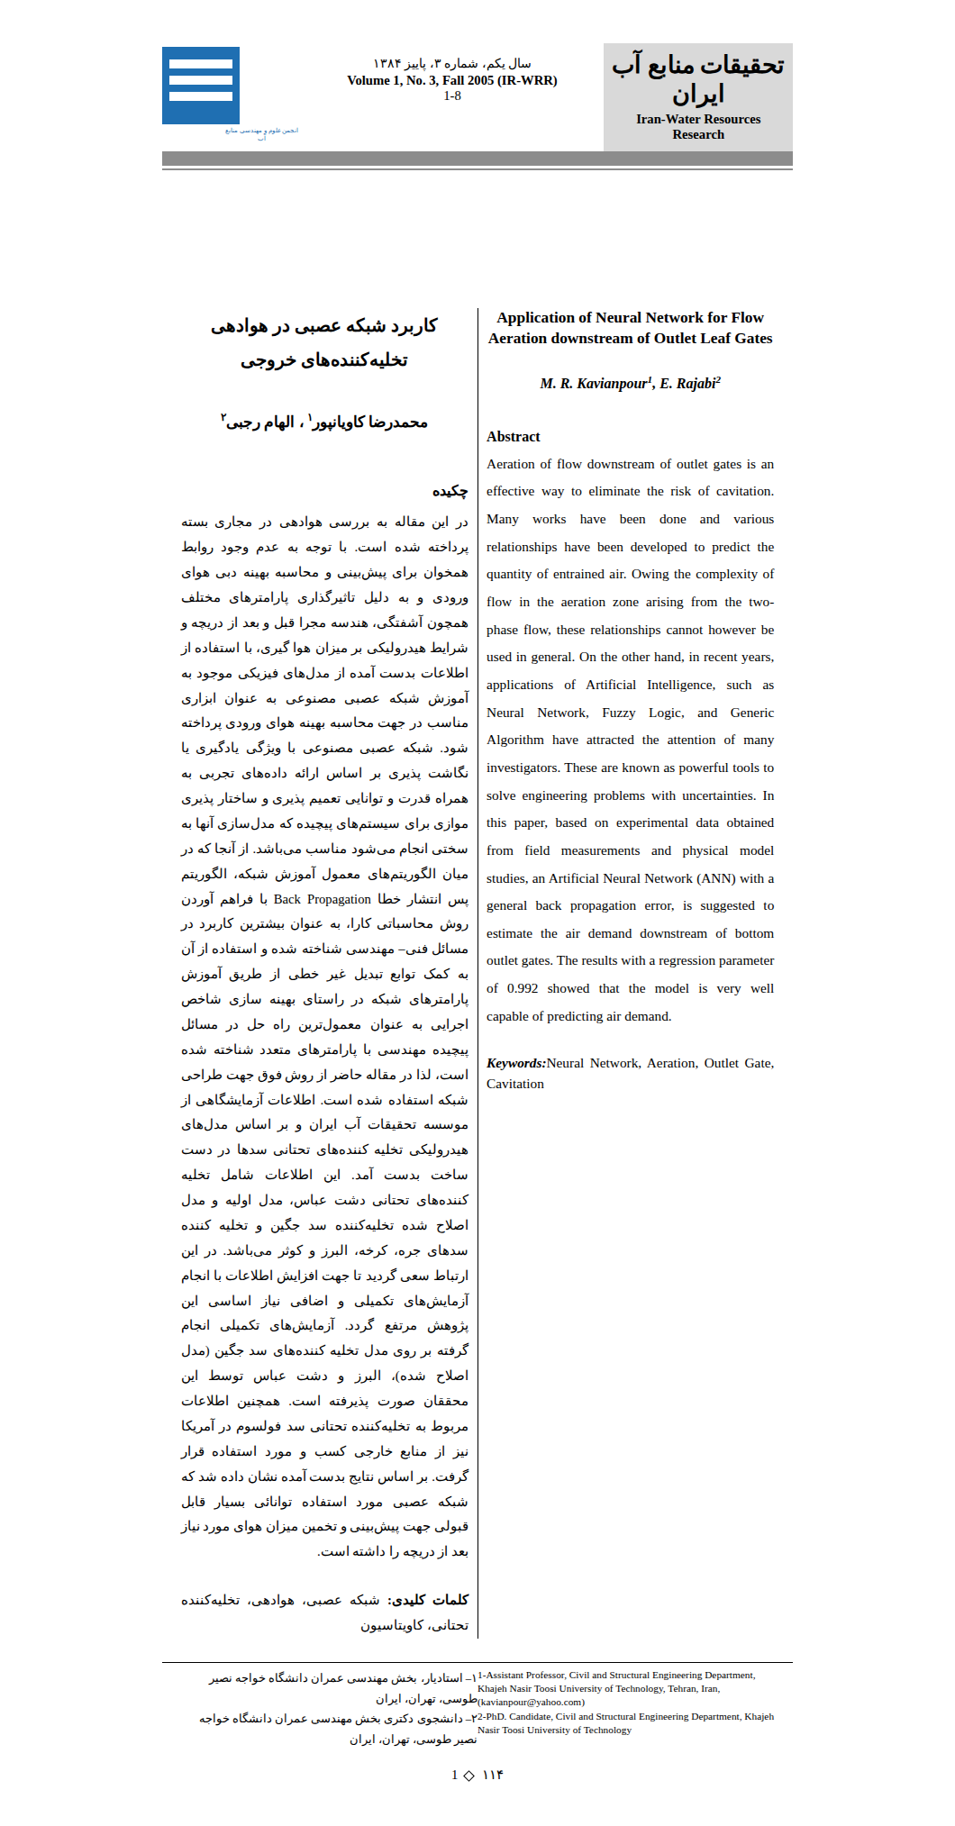تحقیقات منابع آب ایران
Iran-Water Resources
Research
سال یکم، شماره ۳، پاییز ۱۳۸۴
Volume 1, No. 3, Fall 2005 (IR-WRR)
1-8
انجمن علوم و مهندسی منابع آب
Application of Neural Network for Flow
Aeration downstream of Outlet Leaf Gates
M. R. Kavianpour1, E. Rajabi2
Abstract
Aeration of flow downstream of outlet gates is an effective way to eliminate the risk of cavitation. Many works have been done and various relationships have been developed to predict the quantity of entrained air. Owing the complexity of flow in the aeration zone arising from the two-phase flow, these relationships cannot however be used in general. On the other hand, in recent years, applications of Artificial Intelligence, such as Neural Network, Fuzzy Logic, and Generic Algorithm have attracted the attention of many investigators. These are known as powerful tools to solve engineering problems with uncertainties. In this paper, based on experimental data obtained from field measurements and physical model studies, an Artificial Neural Network (ANN) with a general back propagation error, is suggested to estimate the air demand downstream of bottom outlet gates. The results with a regression parameter of 0.992 showed that the model is very well capable of predicting air demand.
Keywords: Neural Network, Aeration, Outlet Gate, Cavitation
کاربرد شبکه عصبی در هوادهی تخلیه‌کننده‌های خروجی
محمدرضا کاویانپور۱ ، الهام رجبی۲
چکیده
در این مقاله به بررسی هوادهی در مجاری بسته پرداخته شده است. با توجه به عدم وجود روابط همخوان برای پیش‌بینی و محاسبه بهینه دبی هوای ورودی و به دلیل تاثیرگذاری پارامترهای مختلف همچون آشفتگی، هندسه مجرا قبل و بعد از دریچه و شرایط هیدرولیکی بر میزان هوا گیری، با استفاده از اطلاعات بدست آمده از مدل‌های فیزیکی موجود به آموزش شبکه عصبی مصنوعی به عنوان ابزاری مناسب در جهت محاسبه بهینه هوای ورودی پرداخته شود. شبکه عصبی مصنوعی با ویژگی یادگیری یا نگاشت پذیری بر اساس ارائه داده‌های تجربی به همراه قدرت و توانایی تعمیم پذیری و ساختار پذیری موازی برای سیستم‌های پیچیده که مدل‌سازی آنها به سختی انجام می‌شود مناسب می‌باشد. از آنجا که در میان الگوریتم‌های معمول آموزش شبکه، الگوریتم پس انتشار خطا Back Propagation با فراهم آوردن روش محاسباتی کارا، به عنوان بیشترین کاربرد در مسائل فنی– مهندسی شناخته شده و استفاده از آن به کمک توابع تبدیل غیر خطی از طریق آموزش پارامترهای شبکه در راستای بهینه سازی شاخص اجرایی به عنوان معمول‌ترین راه حل در مسائل پیچیده مهندسی با پارامترهای متعدد شناخته شده است، لذا در مقاله حاضر از روش فوق جهت طراحی شبکه استفاده شده است. اطلاعات آزمایشگاهی از موسسه تحقیقات آب ایران و بر اساس مدل‌های هیدرولیکی تخلیه کننده‌های تحتانی سدها در دست ساخت بدست آمد. این اطلاعات شامل تخلیه کننده‌های تحتانی دشت عباس، مدل اولیه و مدل اصلاح شده تخلیه‌کننده سد جگین و تخلیه کننده سدهای جره، کرخه، البرز و کوثر می‌باشد. در این ارتباط سعی گردید تا جهت افزایش اطلاعات با انجام آزمایش‌های تکمیلی و اضافی نیاز اساسی این پژوهش مرتفع گردد. آزمایش‌های تکمیلی انجام گرفته بر روی مدل تخلیه کننده‌های سد جگین (مدل اصلاح شده)، البرز و دشت عباس توسط این محققان صورت پذیرفته است. همچنین اطلاعات مربوط به تخلیه‌کننده تحتانی سد فولسوم در آمریکا نیز از منابع خارجی کسب و مورد استفاده قرار گرفت. بر اساس نتایج بدست آمده نشان داده شد که شبکه عصبی مورد استفاده توانائی بسیار قابل قبولی جهت پیش‌بینی و تخمین میزان هوای مورد نیاز بعد از دریچه را داشته است.
کلمات کلیدی: شبکه عصبی، هوادهی، تخلیه‌کننده تحتانی، کاویتاسیون
1-Assistant Professor, Civil and Structural Engineering Department, Khajeh Nasir Toosi University of Technology, Tehran, Iran, (kavianpour@yahoo.com)
2-PhD. Candidate, Civil and Structural Engineering Department, Khajeh Nasir Toosi University of Technology
۱– استادیار، بخش مهندسی عمران دانشگاه خواجه نصیر طوسی، تهران، ایران
۲– دانشجوی دکتری بخش مهندسی عمران دانشگاه خواجه نصیر طوسی، تهران، ایران
1 ۱۱۴